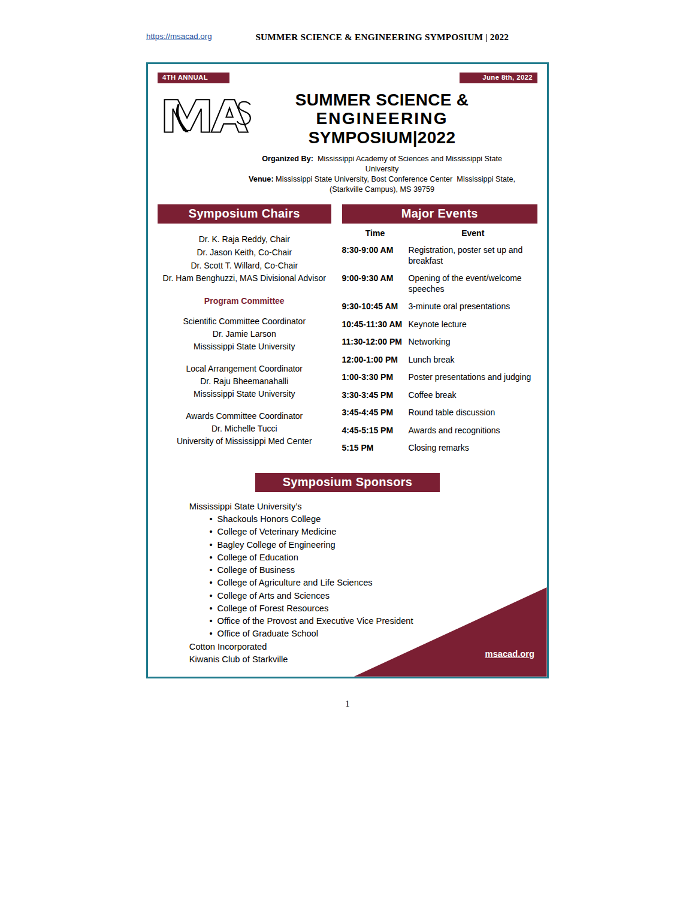https://msacad.org
SUMMER SCIENCE & ENGINEERING SYMPOSIUM | 2022
4TH ANNUAL
June 8th, 2022
SUMMER SCIENCE & ENGINEERING
SYMPOSIUM|2022
Organized By: Mississippi Academy of Sciences and Mississippi State University
Venue: Mississippi State University, Bost Conference Center Mississippi State, (Starkville Campus), MS 39759
Symposium Chairs
Dr. K. Raja Reddy, Chair
Dr. Jason Keith, Co-Chair
Dr. Scott T. Willard, Co-Chair
Dr. Ham Benghuzzi, MAS Divisional Advisor
Program Committee
Scientific Committee Coordinator
Dr. Jamie Larson
Mississippi State University
Local Arrangement Coordinator
Dr. Raju Bheemanahalli
Mississippi State University
Awards Committee Coordinator
Dr. Michelle Tucci
University of Mississippi Med Center
Major Events
| Time | Event |
| --- | --- |
| 8:30-9:00 AM | Registration, poster set up and breakfast |
| 9:00-9:30 AM | Opening of the event/welcome speeches |
| 9:30-10:45 AM | 3-minute oral presentations |
| 10:45-11:30 AM | Keynote lecture |
| 11:30-12:00 PM | Networking |
| 12:00-1:00 PM | Lunch break |
| 1:00-3:30 PM | Poster presentations and judging |
| 3:30-3:45 PM | Coffee break |
| 3:45-4:45 PM | Round table discussion |
| 4:45-5:15 PM | Awards and recognitions |
| 5:15 PM | Closing remarks |
Symposium Sponsors
Mississippi State University’s
Shackouls Honors College
College of Veterinary Medicine
Bagley College of Engineering
College of Education
College of Business
College of Agriculture and Life Sciences
College of Arts and Sciences
College of Forest Resources
Office of the Provost and Executive Vice President
Office of Graduate School
Cotton Incorporated
Kiwanis Club of Starkville
msacad.org
1